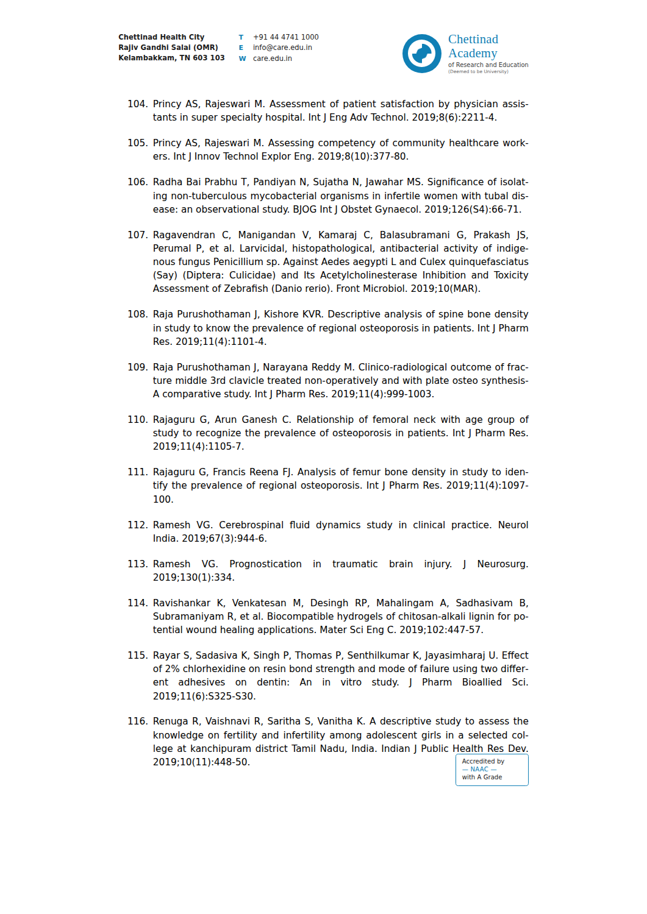Chettinad Health City
Rajiv Gandhi Salai (OMR)
Kelambakkam, TN 603 103
T+91 44 4741 1000
Einfo@care.edu.in
Wcare.edu.in
Chettinad
Academy
of Research and Education
(Deemed to be University)
104. Princy AS, Rajeswari M. Assessment of patient satisfaction by physician assistants in super specialty hospital. Int J Eng Adv Technol. 2019;8(6):2211-4.
105. Princy AS, Rajeswari M. Assessing competency of community healthcare workers. Int J Innov Technol Explor Eng. 2019;8(10):377-80.
106. Radha Bai Prabhu T, Pandiyan N, Sujatha N, Jawahar MS. Significance of isolating non-tuberculous mycobacterial organisms in infertile women with tubal disease: an observational study. BJOG Int J Obstet Gynaecol. 2019;126(S4):66-71.
107. Ragavendran C, Manigandan V, Kamaraj C, Balasubramani G, Prakash JS, Perumal P, et al. Larvicidal, histopathological, antibacterial activity of indigenous fungus Penicillium sp. Against Aedes aegypti L and Culex quinquefasciatus (Say) (Diptera: Culicidae) and Its Acetylcholinesterase Inhibition and Toxicity Assessment of Zebrafish (Danio rerio). Front Microbiol. 2019;10(MAR).
108. Raja Purushothaman J, Kishore KVR. Descriptive analysis of spine bone density in study to know the prevalence of regional osteoporosis in patients. Int J Pharm Res. 2019;11(4):1101-4.
109. Raja Purushothaman J, Narayana Reddy M. Clinico-radiological outcome of fracture middle 3rd clavicle treated non-operatively and with plate osteo synthesis-A comparative study. Int J Pharm Res. 2019;11(4):999-1003.
110. Rajaguru G, Arun Ganesh C. Relationship of femoral neck with age group of study to recognize the prevalence of osteoporosis in patients. Int J Pharm Res. 2019;11(4):1105-7.
111. Rajaguru G, Francis Reena FJ. Analysis of femur bone density in study to identify the prevalence of regional osteoporosis. Int J Pharm Res. 2019;11(4):1097-100.
112. Ramesh VG. Cerebrospinal fluid dynamics study in clinical practice. Neurol India. 2019;67(3):944-6.
113. Ramesh VG. Prognostication in traumatic brain injury. J Neurosurg. 2019;130(1):334.
114. Ravishankar K, Venkatesan M, Desingh RP, Mahalingam A, Sadhasivam B, Subramaniyam R, et al. Biocompatible hydrogels of chitosan-alkali lignin for potential wound healing applications. Mater Sci Eng C. 2019;102:447-57.
115. Rayar S, Sadasiva K, Singh P, Thomas P, Senthilkumar K, Jayasimharaj U. Effect of 2% chlorhexidine on resin bond strength and mode of failure using two different adhesives on dentin: An in vitro study. J Pharm Bioallied Sci. 2019;11(6):S325-S30.
116. Renuga R, Vaishnavi R, Saritha S, Vanitha K. A descriptive study to assess the knowledge on fertility and infertility among adolescent girls in a selected college at kanchipuram district Tamil Nadu, India. Indian J Public Health Res Dev. 2019;10(11):448-50.
Accredited by
— NAAC —
with A Grade